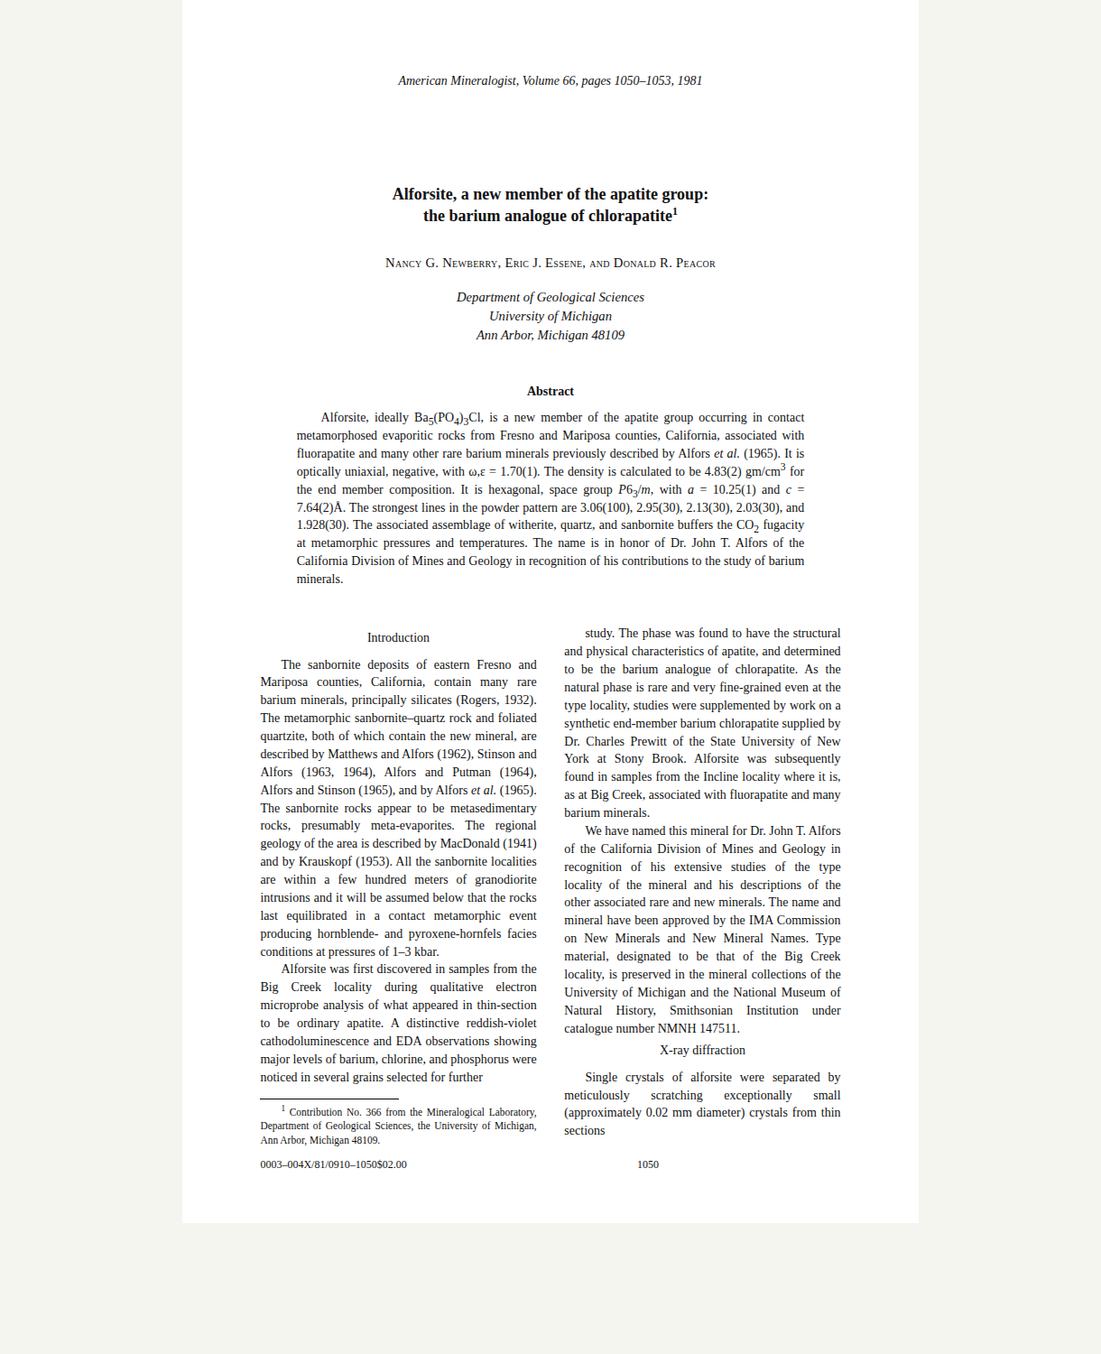American Mineralogist, Volume 66, pages 1050–1053, 1981
Alforsite, a new member of the apatite group:
the barium analogue of chlorapatite1
Nancy G. Newberry, Eric J. Essene, and Donald R. Peacor
Department of Geological Sciences
University of Michigan
Ann Arbor, Michigan 48109
Abstract
Alforsite, ideally Ba5(PO4)3Cl, is a new member of the apatite group occurring in contact metamorphosed evaporitic rocks from Fresno and Mariposa counties, California, associated with fluorapatite and many other rare barium minerals previously described by Alfors et al. (1965). It is optically uniaxial, negative, with ω,ε = 1.70(1). The density is calculated to be 4.83(2) gm/cm3 for the end member composition. It is hexagonal, space group P63/m, with a = 10.25(1) and c = 7.64(2)Å. The strongest lines in the powder pattern are 3.06(100), 2.95(30), 2.13(30), 2.03(30), and 1.928(30). The associated assemblage of witherite, quartz, and sanbornite buffers the CO2 fugacity at metamorphic pressures and temperatures. The name is in honor of Dr. John T. Alfors of the California Division of Mines and Geology in recognition of his contributions to the study of barium minerals.
Introduction
The sanbornite deposits of eastern Fresno and Mariposa counties, California, contain many rare barium minerals, principally silicates (Rogers, 1932). The metamorphic sanbornite–quartz rock and foliated quartzite, both of which contain the new mineral, are described by Matthews and Alfors (1962), Stinson and Alfors (1963, 1964), Alfors and Putman (1964), Alfors and Stinson (1965), and by Alfors et al. (1965). The sanbornite rocks appear to be metasedimentary rocks, presumably meta-evaporites. The regional geology of the area is described by MacDonald (1941) and by Krauskopf (1953). All the sanbornite localities are within a few hundred meters of granodiorite intrusions and it will be assumed below that the rocks last equilibrated in a contact metamorphic event producing hornblende- and pyroxene-hornfels facies conditions at pressures of 1–3 kbar.
Alforsite was first discovered in samples from the Big Creek locality during qualitative electron microprobe analysis of what appeared in thin-section to be ordinary apatite. A distinctive reddish-violet cathodoluminescence and EDA observations showing major levels of barium, chlorine, and phosphorus were noticed in several grains selected for further
1 Contribution No. 366 from the Mineralogical Laboratory, Department of Geological Sciences, the University of Michigan, Ann Arbor, Michigan 48109.
study. The phase was found to have the structural and physical characteristics of apatite, and determined to be the barium analogue of chlorapatite. As the natural phase is rare and very fine-grained even at the type locality, studies were supplemented by work on a synthetic end-member barium chlorapatite supplied by Dr. Charles Prewitt of the State University of New York at Stony Brook. Alforsite was subsequently found in samples from the Incline locality where it is, as at Big Creek, associated with fluorapatite and many barium minerals.
We have named this mineral for Dr. John T. Alfors of the California Division of Mines and Geology in recognition of his extensive studies of the type locality of the mineral and his descriptions of the other associated rare and new minerals. The name and mineral have been approved by the IMA Commission on New Minerals and New Mineral Names. Type material, designated to be that of the Big Creek locality, is preserved in the mineral collections of the University of Michigan and the National Museum of Natural History, Smithsonian Institution under catalogue number NMNH 147511.
X-ray diffraction
Single crystals of alforsite were separated by meticulously scratching exceptionally small (approximately 0.02 mm diameter) crystals from thin sections
0003–004X/81/0910–1050$02.00 1050